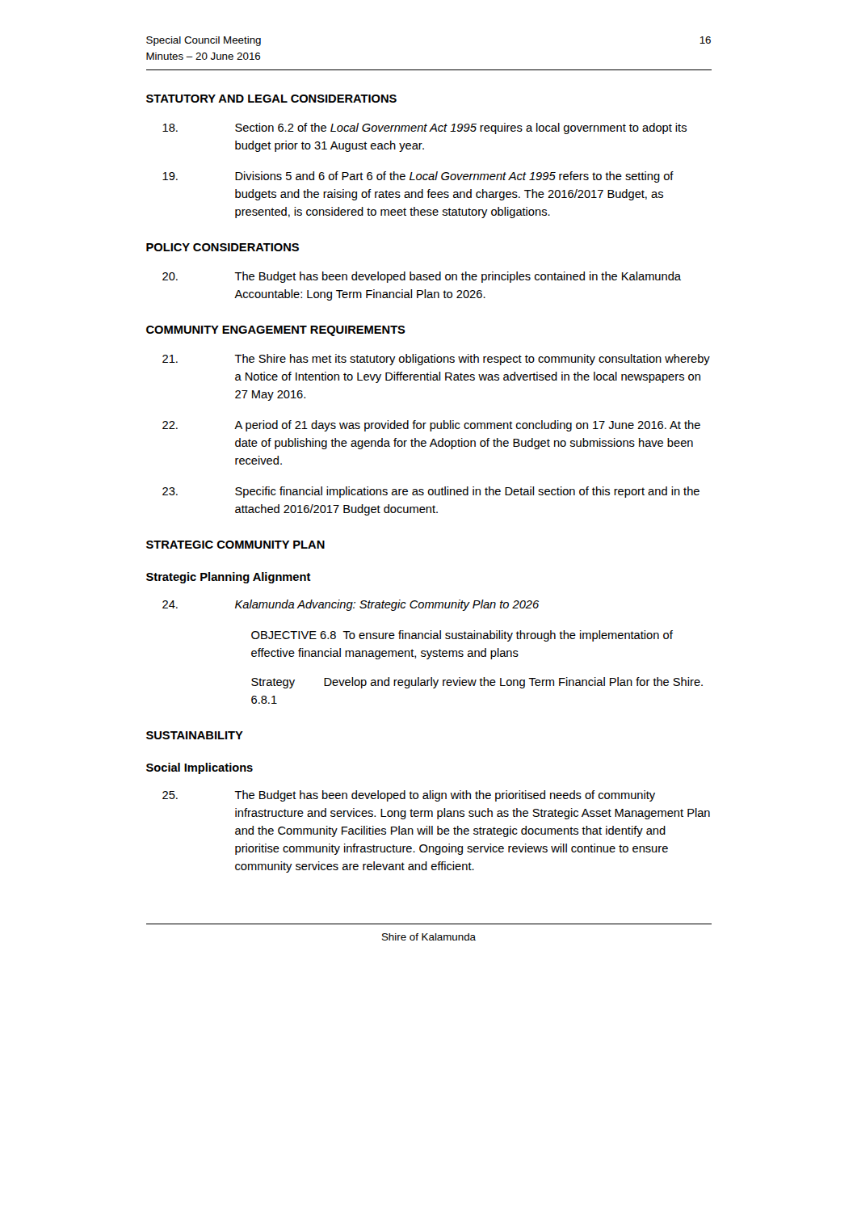Special Council Meeting
Minutes – 20 June 2016
16
Statutory and Legal Considerations
18.
Section 6.2 of the Local Government Act 1995 requires a local government to adopt its budget prior to 31 August each year.
19.
Divisions 5 and 6 of Part 6 of the Local Government Act 1995 refers to the setting of budgets and the raising of rates and fees and charges. The 2016/2017 Budget, as presented, is considered to meet these statutory obligations.
Policy Considerations
20.
The Budget has been developed based on the principles contained in the Kalamunda Accountable: Long Term Financial Plan to 2026.
Community Engagement Requirements
21.
The Shire has met its statutory obligations with respect to community consultation whereby a Notice of Intention to Levy Differential Rates was advertised in the local newspapers on 27 May 2016.
22.
A period of 21 days was provided for public comment concluding on 17 June 2016. At the date of publishing the agenda for the Adoption of the Budget no submissions have been received.
23.
Specific financial implications are as outlined in the Detail section of this report and in the attached 2016/2017 Budget document.
Strategic Community Plan
Strategic Planning Alignment
24.
Kalamunda Advancing: Strategic Community Plan to 2026
OBJECTIVE 6.8 To ensure financial sustainability through the implementation of effective financial management, systems and plans
Strategy 6.8.1
Develop and regularly review the Long Term Financial Plan for the Shire.
Sustainability
Social Implications
25.
The Budget has been developed to align with the prioritised needs of community infrastructure and services. Long term plans such as the Strategic Asset Management Plan and the Community Facilities Plan will be the strategic documents that identify and prioritise community infrastructure. Ongoing service reviews will continue to ensure community services are relevant and efficient.
Shire of Kalamunda